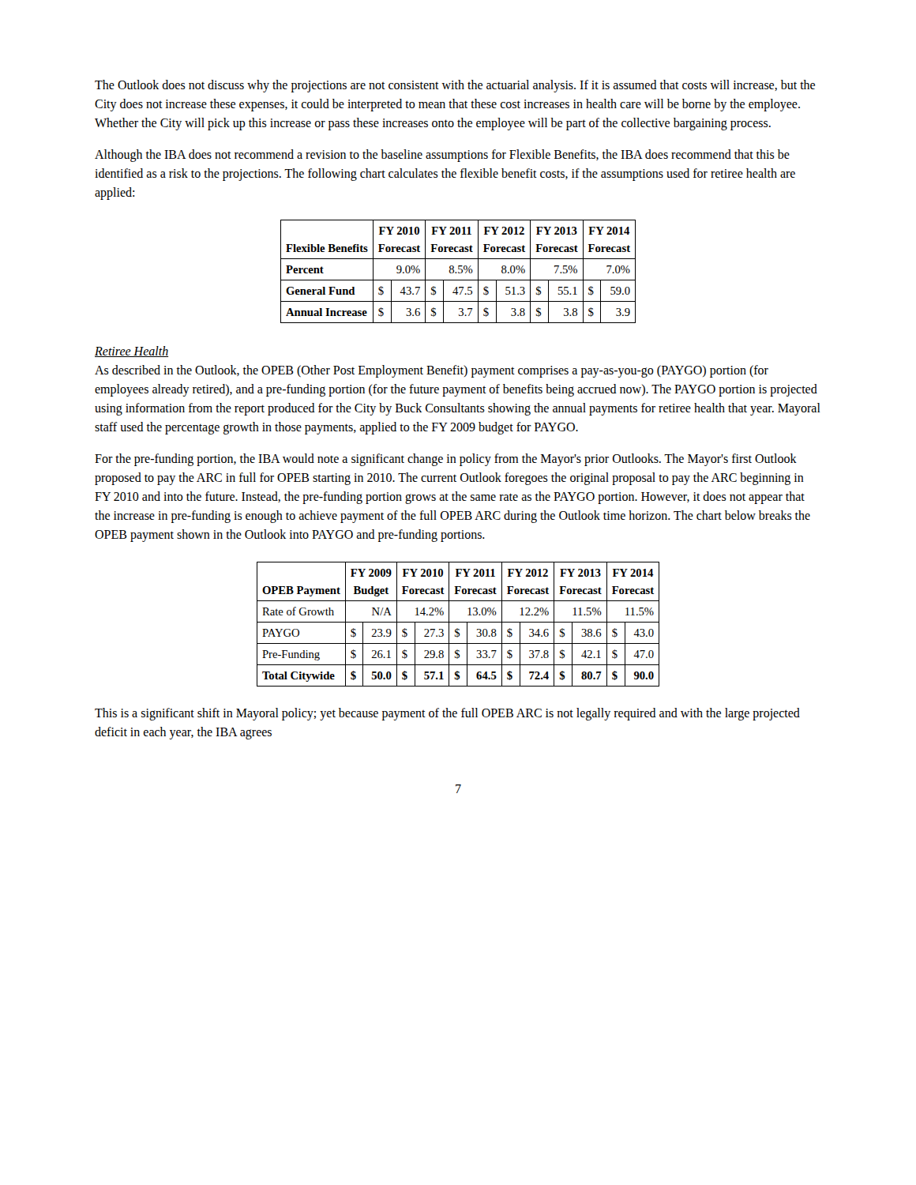The Outlook does not discuss why the projections are not consistent with the actuarial analysis. If it is assumed that costs will increase, but the City does not increase these expenses, it could be interpreted to mean that these cost increases in health care will be borne by the employee. Whether the City will pick up this increase or pass these increases onto the employee will be part of the collective bargaining process.
Although the IBA does not recommend a revision to the baseline assumptions for Flexible Benefits, the IBA does recommend that this be identified as a risk to the projections. The following chart calculates the flexible benefit costs, if the assumptions used for retiree health are applied:
| Flexible Benefits | FY 2010 Forecast | FY 2011 Forecast | FY 2012 Forecast | FY 2013 Forecast | FY 2014 Forecast |
| --- | --- | --- | --- | --- | --- |
| Percent | 9.0% | 8.5% | 8.0% | 7.5% | 7.0% |
| General Fund | $ | 43.7 | $ | 47.5 | $ | 51.3 | $ | 55.1 | $ | 59.0 |
| Annual Increase | $ | 3.6 | $ | 3.7 | $ | 3.8 | $ | 3.8 | $ | 3.9 |
Retiree Health
As described in the Outlook, the OPEB (Other Post Employment Benefit) payment comprises a pay-as-you-go (PAYGO) portion (for employees already retired), and a pre-funding portion (for the future payment of benefits being accrued now). The PAYGO portion is projected using information from the report produced for the City by Buck Consultants showing the annual payments for retiree health that year. Mayoral staff used the percentage growth in those payments, applied to the FY 2009 budget for PAYGO.
For the pre-funding portion, the IBA would note a significant change in policy from the Mayor's prior Outlooks. The Mayor's first Outlook proposed to pay the ARC in full for OPEB starting in 2010. The current Outlook foregoes the original proposal to pay the ARC beginning in FY 2010 and into the future. Instead, the pre-funding portion grows at the same rate as the PAYGO portion. However, it does not appear that the increase in pre-funding is enough to achieve payment of the full OPEB ARC during the Outlook time horizon. The chart below breaks the OPEB payment shown in the Outlook into PAYGO and pre-funding portions.
| OPEB Payment | FY 2009 Budget | FY 2010 Forecast | FY 2011 Forecast | FY 2012 Forecast | FY 2013 Forecast | FY 2014 Forecast |
| --- | --- | --- | --- | --- | --- | --- |
| Rate of Growth | N/A | 14.2% | 13.0% | 12.2% | 11.5% | 11.5% |
| PAYGO | $ | 23.9 | $ | 27.3 | $ | 30.8 | $ | 34.6 | $ | 38.6 | $ | 43.0 |
| Pre-Funding | $ | 26.1 | $ | 29.8 | $ | 33.7 | $ | 37.8 | $ | 42.1 | $ | 47.0 |
| Total Citywide | $ | 50.0 | $ | 57.1 | $ | 64.5 | $ | 72.4 | $ | 80.7 | $ | 90.0 |
This is a significant shift in Mayoral policy; yet because payment of the full OPEB ARC is not legally required and with the large projected deficit in each year, the IBA agrees
7